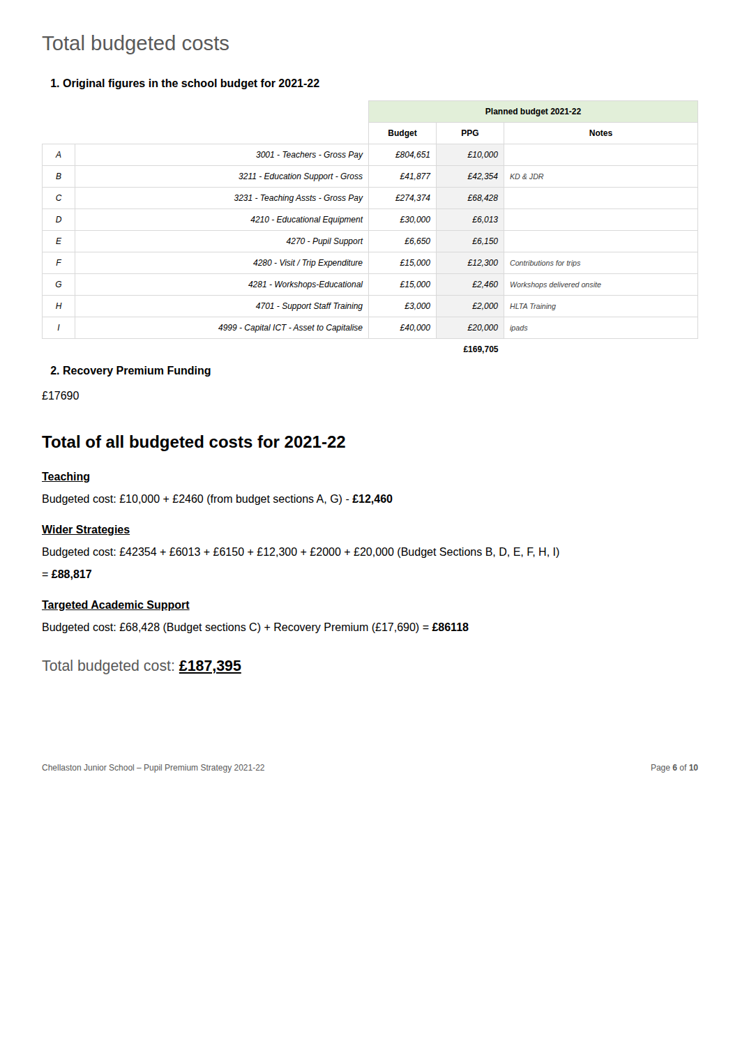Total budgeted costs
Original figures in the school budget for 2021-22
| | Planned budget 2021-22 |
| --- | --- |
| | Budget | PPG | Notes |
| A | 3001 - Teachers - Gross Pay | £804,651 | £10,000 | |
| B | 3211 - Education Support - Gross | £41,877 | £42,354 | KD & JDR |
| C | 3231 - Teaching Assts - Gross Pay | £274,374 | £68,428 | |
| D | 4210 - Educational Equipment | £30,000 | £6,013 | |
| E | 4270 - Pupil Support | £6,650 | £6,150 | |
| F | 4280 - Visit / Trip Expenditure | £15,000 | £12,300 | Contributions for trips |
| G | 4281 - Workshops-Educational | £15,000 | £2,460 | Workshops delivered onsite |
| H | 4701 - Support Staff Training | £3,000 | £2,000 | HLTA Training |
| I | 4999 - Capital ICT - Asset to Capitalise | £40,000 | £20,000 | ipads |
| | £169,705 | |
Recovery Premium Funding
£17690
Total of all budgeted costs for 2021-22
Teaching
Budgeted cost: £10,000 + £2460 (from budget sections A, G) - £12,460
Wider Strategies
Budgeted cost: £42354 + £6013 + £6150 + £12,300 + £2000 + £20,000 (Budget Sections B, D, E, F, H, I)
= £88,817
Targeted Academic Support
Budgeted cost: £68,428 (Budget sections C) + Recovery Premium (£17,690) = £86118
Total budgeted cost: £187,395
Chellaston Junior School – Pupil Premium Strategy 2021-22 Page 6 of 10